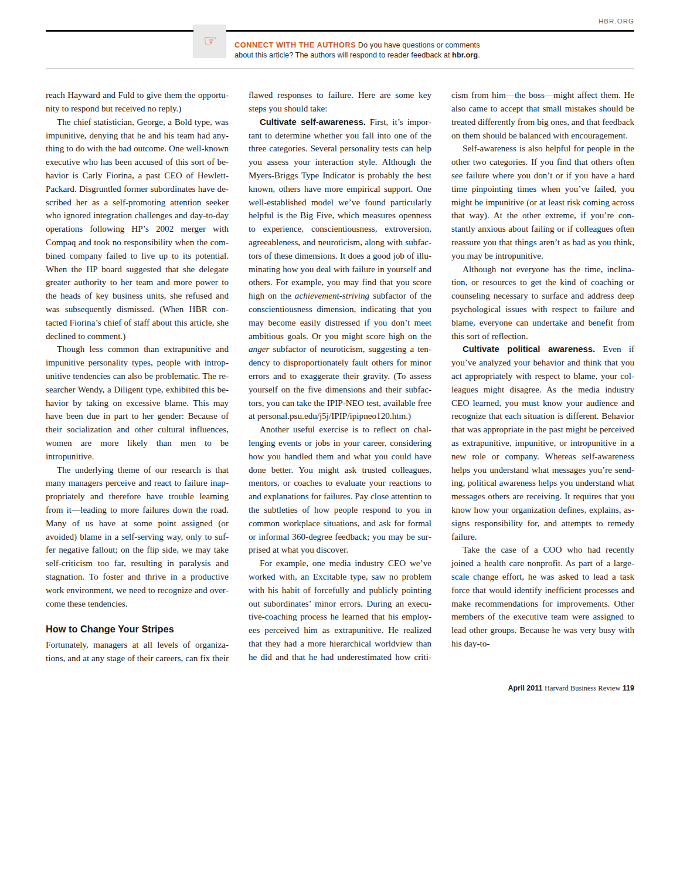HBR.ORG
☞
CONNECT WITH THE AUTHORS Do you have questions or comments about this article? The authors will respond to reader feedback at hbr.org.
reach Hayward and Fuld to give them the opportunity to respond but received no reply.)
The chief statistician, George, a Bold type, was impunitive, denying that he and his team had anything to do with the bad outcome. One well-known executive who has been accused of this sort of behavior is Carly Fiorina, a past CEO of Hewlett-Packard. Disgruntled former subordinates have described her as a self-promoting attention seeker who ignored integration challenges and day-to-day operations following HP’s 2002 merger with Compaq and took no responsibility when the combined company failed to live up to its potential. When the HP board suggested that she delegate greater authority to her team and more power to the heads of key business units, she refused and was subsequently dismissed. (When HBR contacted Fiorina’s chief of staff about this article, she declined to comment.)
Though less common than extrapunitive and impunitive personality types, people with intropunitive tendencies can also be problematic. The researcher Wendy, a Diligent type, exhibited this behavior by taking on excessive blame. This may have been due in part to her gender: Because of their socialization and other cultural influences, women are more likely than men to be intropunitive.
The underlying theme of our research is that many managers perceive and react to failure inappropriately and therefore have trouble learning from it—leading to more failures down the road. Many of us have at some point assigned (or avoided) blame in a self-serving way, only to suffer negative fallout; on the flip side, we may take self-criticism too far, resulting in paralysis and stagnation. To foster and thrive in a productive work environment, we need to recognize and overcome these tendencies.
How to Change Your Stripes
Fortunately, managers at all levels of organizations, and at any stage of their careers, can fix their flawed responses to failure. Here are some key steps you should take:
Cultivate self-awareness. First, it’s important to determine whether you fall into one of the three categories. Several personality tests can help you assess your interaction style. Although the Myers-Briggs Type Indicator is probably the best known, others have more empirical support. One well-established model we’ve found particularly helpful is the Big Five, which measures openness to experience, conscientiousness, extroversion, agreeableness, and neuroticism, along with subfactors of these dimensions. It does a good job of illuminating how you deal with failure in yourself and others. For example, you may find that you score high on the achievement-striving subfactor of the conscientiousness dimension, indicating that you may become easily distressed if you don’t meet ambitious goals. Or you might score high on the anger subfactor of neuroticism, suggesting a tendency to disproportionately fault others for minor errors and to exaggerate their gravity. (To assess yourself on the five dimensions and their subfactors, you can take the IPIP-NEO test, available free at personal.psu.edu/j5j/IPIP/ipipneo120.htm.)
Another useful exercise is to reflect on challenging events or jobs in your career, considering how you handled them and what you could have done better. You might ask trusted colleagues, mentors, or coaches to evaluate your reactions to and explanations for failures. Pay close attention to the subtleties of how people respond to you in common workplace situations, and ask for formal or informal 360-degree feedback; you may be surprised at what you discover.
For example, one media industry CEO we’ve worked with, an Excitable type, saw no problem with his habit of forcefully and publicly pointing out subordinates’ minor errors. During an executive-coaching process he learned that his employees perceived him as extrapunitive. He realized that they had a more hierarchical worldview than he did and that he had underestimated how criticism from him—the boss—might affect them. He also came to accept that small mistakes should be treated differently from big ones, and that feedback on them should be balanced with encouragement.
Self-awareness is also helpful for people in the other two categories. If you find that others often see failure where you don’t or if you have a hard time pinpointing times when you’ve failed, you might be impunitive (or at least risk coming across that way). At the other extreme, if you’re constantly anxious about failing or if colleagues often reassure you that things aren’t as bad as you think, you may be intropunitive.
Although not everyone has the time, inclination, or resources to get the kind of coaching or counseling necessary to surface and address deep psychological issues with respect to failure and blame, everyone can undertake and benefit from this sort of reflection.
Cultivate political awareness. Even if you’ve analyzed your behavior and think that you act appropriately with respect to blame, your colleagues might disagree. As the media industry CEO learned, you must know your audience and recognize that each situation is different. Behavior that was appropriate in the past might be perceived as extrapunitive, impunitive, or intropunitive in a new role or company. Whereas self-awareness helps you understand what messages you’re sending, political awareness helps you understand what messages others are receiving. It requires that you know how your organization defines, explains, assigns responsibility for, and attempts to remedy failure.
Take the case of a COO who had recently joined a health care nonprofit. As part of a large-scale change effort, he was asked to lead a task force that would identify inefficient processes and make recommendations for improvements. Other members of the executive team were assigned to lead other groups. Because he was very busy with his day-to-
April 2011 Harvard Business Review 119